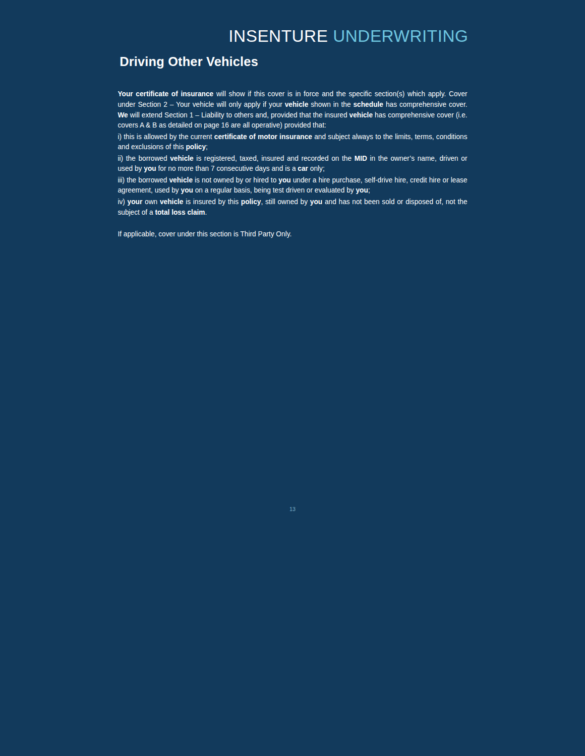INSENTURE UNDERWRITING
Driving Other Vehicles
Your certificate of insurance will show if this cover is in force and the specific section(s) which apply. Cover under Section 2 – Your vehicle will only apply if your vehicle shown in the schedule has comprehensive cover. We will extend Section 1 – Liability to others and, provided that the insured vehicle has comprehensive cover (i.e. covers A & B as detailed on page 16 are all operative) provided that:
i) this is allowed by the current certificate of motor insurance and subject always to the limits, terms, conditions and exclusions of this policy;
ii) the borrowed vehicle is registered, taxed, insured and recorded on the MID in the owner’s name, driven or used by you for no more than 7 consecutive days and is a car only;
iii) the borrowed vehicle is not owned by or hired to you under a hire purchase, self-drive hire, credit hire or lease agreement, used by you on a regular basis, being test driven or evaluated by you;
iv) your own vehicle is insured by this policy, still owned by you and has not been sold or disposed of, not the subject of a total loss claim.
If applicable, cover under this section is Third Party Only.
13